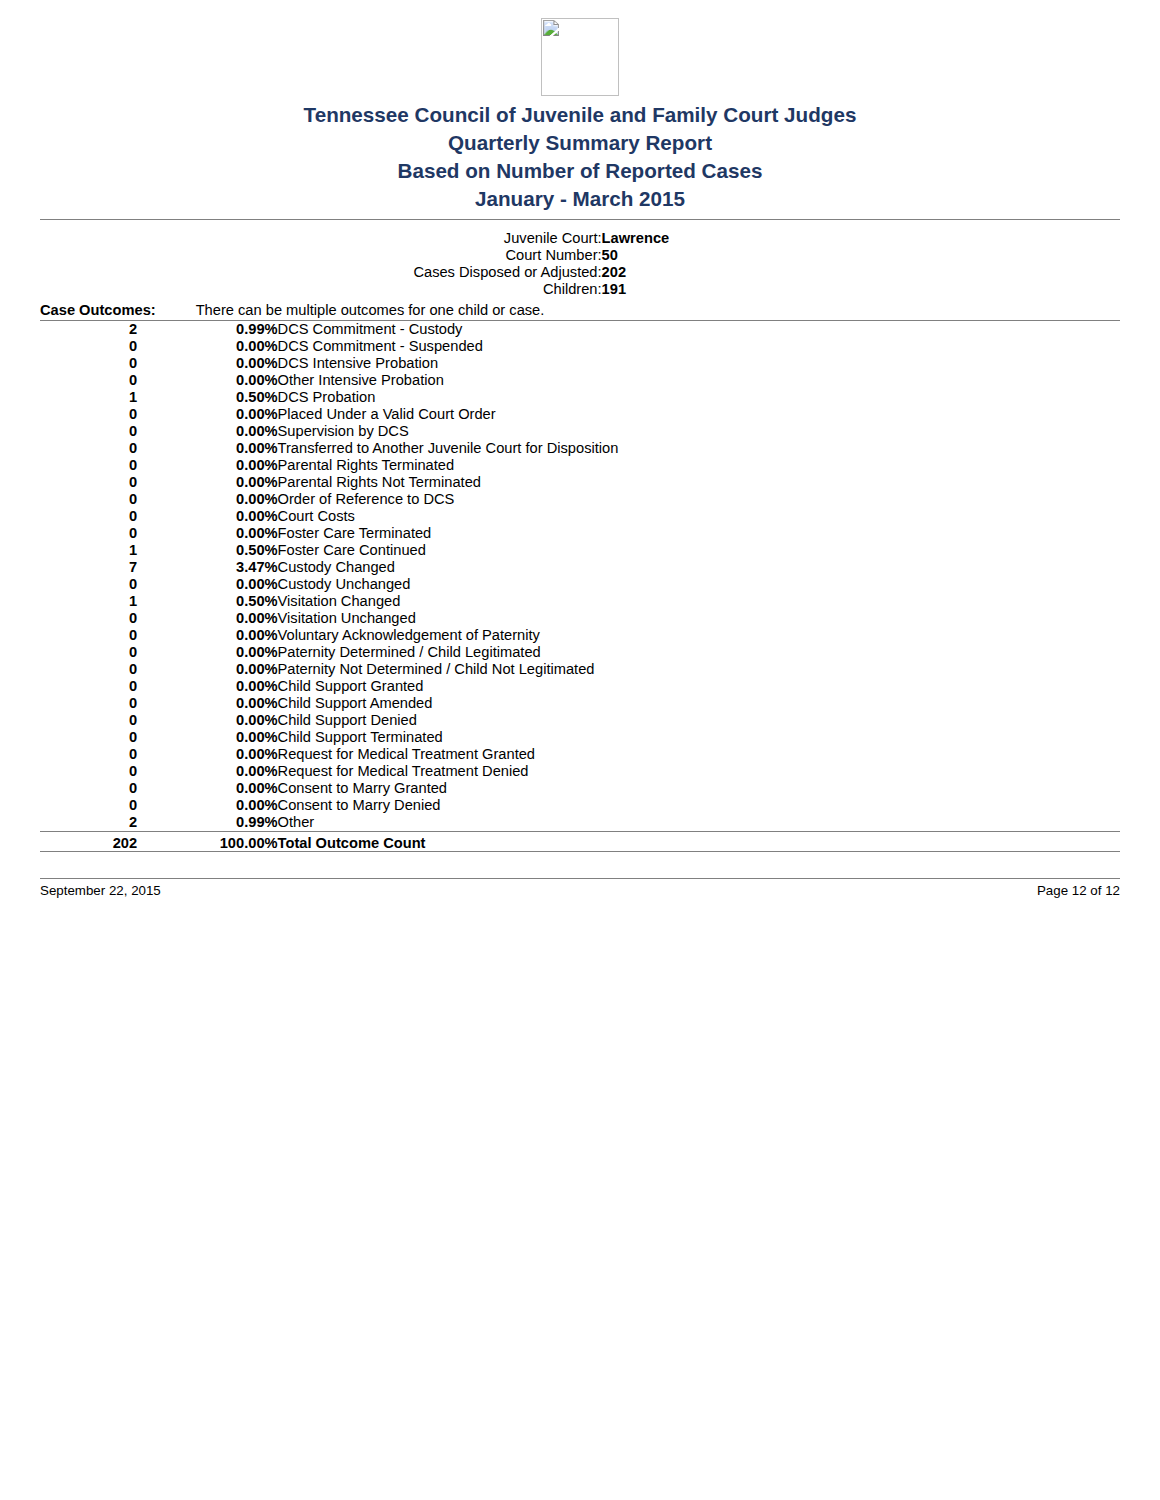Tennessee Council of Juvenile and Family Court Judges
Quarterly Summary Report
Based on Number of Reported Cases
January - March 2015
| Juvenile Court: | Lawrence |
| Court Number: | 50 |
| Cases Disposed or Adjusted: | 202 |
| Children: | 191 |
Case Outcomes: There can be multiple outcomes for one child or case.
| 2 | 0.99% | DCS Commitment - Custody |
| 0 | 0.00% | DCS Commitment - Suspended |
| 0 | 0.00% | DCS Intensive Probation |
| 0 | 0.00% | Other Intensive Probation |
| 1 | 0.50% | DCS Probation |
| 0 | 0.00% | Placed Under a Valid Court Order |
| 0 | 0.00% | Supervision by DCS |
| 0 | 0.00% | Transferred to Another Juvenile Court for Disposition |
| 0 | 0.00% | Parental Rights Terminated |
| 0 | 0.00% | Parental Rights Not Terminated |
| 0 | 0.00% | Order of Reference to DCS |
| 0 | 0.00% | Court Costs |
| 0 | 0.00% | Foster Care Terminated |
| 1 | 0.50% | Foster Care Continued |
| 7 | 3.47% | Custody Changed |
| 0 | 0.00% | Custody Unchanged |
| 1 | 0.50% | Visitation Changed |
| 0 | 0.00% | Visitation Unchanged |
| 0 | 0.00% | Voluntary Acknowledgement of Paternity |
| 0 | 0.00% | Paternity Determined / Child Legitimated |
| 0 | 0.00% | Paternity Not Determined / Child Not Legitimated |
| 0 | 0.00% | Child Support Granted |
| 0 | 0.00% | Child Support Amended |
| 0 | 0.00% | Child Support Denied |
| 0 | 0.00% | Child Support Terminated |
| 0 | 0.00% | Request for Medical Treatment Granted |
| 0 | 0.00% | Request for Medical Treatment Denied |
| 0 | 0.00% | Consent to Marry Granted |
| 0 | 0.00% | Consent to Marry Denied |
| 2 | 0.99% | Other |
| 202 | 100.00% | Total Outcome Count |
September 22, 2015 Page 12 of 12